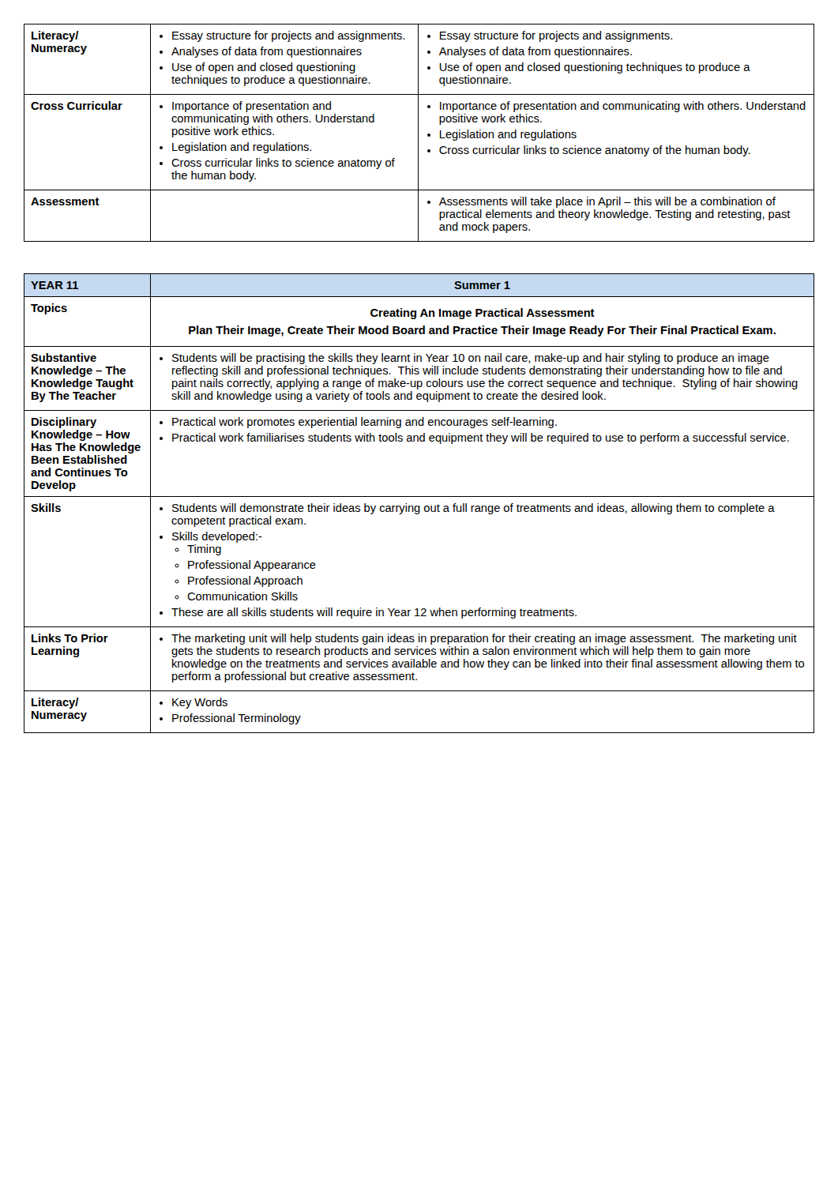| Literacy/ Numeracy | Essay structure for projects and assignments. Analyses of data from questionnaires Use of open and closed questioning techniques to produce a questionnaire. | Essay structure for projects and assignments. Analyses of data from questionnaires. Use of open and closed questioning techniques to produce a questionnaire. |
| Cross Curricular | Importance of presentation and communicating with others. Understand positive work ethics. Legislation and regulations. Cross curricular links to science anatomy of the human body. | Importance of presentation and communicating with others. Understand positive work ethics. Legislation and regulations Cross curricular links to science anatomy of the human body. |
| Assessment | | Assessments will take place in April – this will be a combination of practical elements and theory knowledge. Testing and retesting, past and mock papers. |
| YEAR 11 | Summer 1 |
| Topics | Creating An Image Practical Assessment Plan Their Image, Create Their Mood Board and Practice Their Image Ready For Their Final Practical Exam. |
| Substantive Knowledge – The Knowledge Taught By The Teacher | Students will be practising the skills they learnt in Year 10 on nail care, make-up and hair styling to produce an image reflecting skill and professional techniques. This will include students demonstrating their understanding how to file and paint nails correctly, applying a range of make-up colours use the correct sequence and technique. Styling of hair showing skill and knowledge using a variety of tools and equipment to create the desired look. |
| Disciplinary Knowledge – How Has The Knowledge Been Established and Continues To Develop | Practical work promotes experiential learning and encourages self-learning. Practical work familiarises students with tools and equipment they will be required to use to perform a successful service. |
| Skills | Students will demonstrate their ideas by carrying out a full range of treatments and ideas, allowing them to complete a competent practical exam. Skills developed:- Timing Professional Appearance Professional Approach Communication Skills These are all skills students will require in Year 12 when performing treatments. |
| Links To Prior Learning | The marketing unit will help students gain ideas in preparation for their creating an image assessment. The marketing unit gets the students to research products and services within a salon environment which will help them to gain more knowledge on the treatments and services available and how they can be linked into their final assessment allowing them to perform a professional but creative assessment. |
| Literacy/ Numeracy | Key Words Professional Terminology |